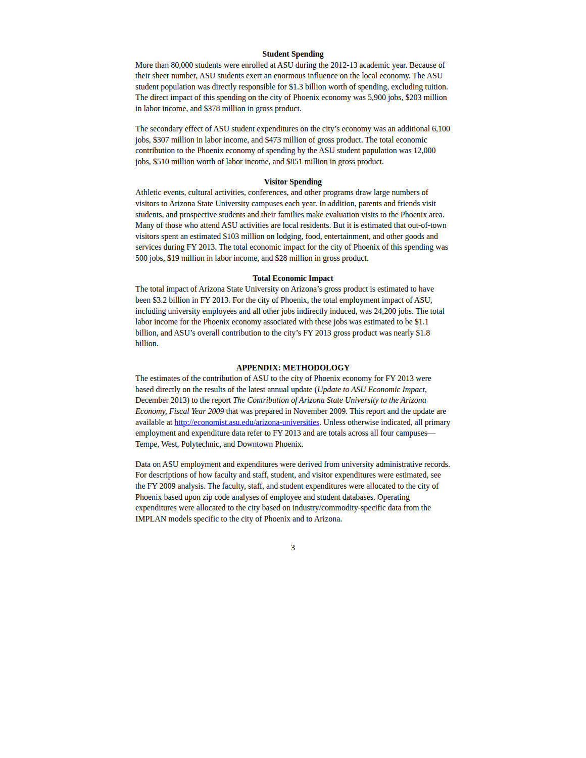Student Spending
More than 80,000 students were enrolled at ASU during the 2012-13 academic year. Because of their sheer number, ASU students exert an enormous influence on the local economy. The ASU student population was directly responsible for $1.3 billion worth of spending, excluding tuition. The direct impact of this spending on the city of Phoenix economy was 5,900 jobs, $203 million in labor income, and $378 million in gross product.
The secondary effect of ASU student expenditures on the city’s economy was an additional 6,100 jobs, $307 million in labor income, and $473 million of gross product. The total economic contribution to the Phoenix economy of spending by the ASU student population was 12,000 jobs, $510 million worth of labor income, and $851 million in gross product.
Visitor Spending
Athletic events, cultural activities, conferences, and other programs draw large numbers of visitors to Arizona State University campuses each year. In addition, parents and friends visit students, and prospective students and their families make evaluation visits to the Phoenix area. Many of those who attend ASU activities are local residents. But it is estimated that out-of-town visitors spent an estimated $103 million on lodging, food, entertainment, and other goods and services during FY 2013. The total economic impact for the city of Phoenix of this spending was 500 jobs, $19 million in labor income, and $28 million in gross product.
Total Economic Impact
The total impact of Arizona State University on Arizona’s gross product is estimated to have been $3.2 billion in FY 2013. For the city of Phoenix, the total employment impact of ASU, including university employees and all other jobs indirectly induced, was 24,200 jobs. The total labor income for the Phoenix economy associated with these jobs was estimated to be $1.1 billion, and ASU’s overall contribution to the city’s FY 2013 gross product was nearly $1.8 billion.
APPENDIX: METHODOLOGY
The estimates of the contribution of ASU to the city of Phoenix economy for FY 2013 were based directly on the results of the latest annual update (Update to ASU Economic Impact, December 2013) to the report The Contribution of Arizona State University to the Arizona Economy, Fiscal Year 2009 that was prepared in November 2009. This report and the update are available at http://economist.asu.edu/arizona-universities. Unless otherwise indicated, all primary employment and expenditure data refer to FY 2013 and are totals across all four campuses—Tempe, West, Polytechnic, and Downtown Phoenix.
Data on ASU employment and expenditures were derived from university administrative records. For descriptions of how faculty and staff, student, and visitor expenditures were estimated, see the FY 2009 analysis. The faculty, staff, and student expenditures were allocated to the city of Phoenix based upon zip code analyses of employee and student databases. Operating expenditures were allocated to the city based on industry/commodity-specific data from the IMPLAN models specific to the city of Phoenix and to Arizona.
3